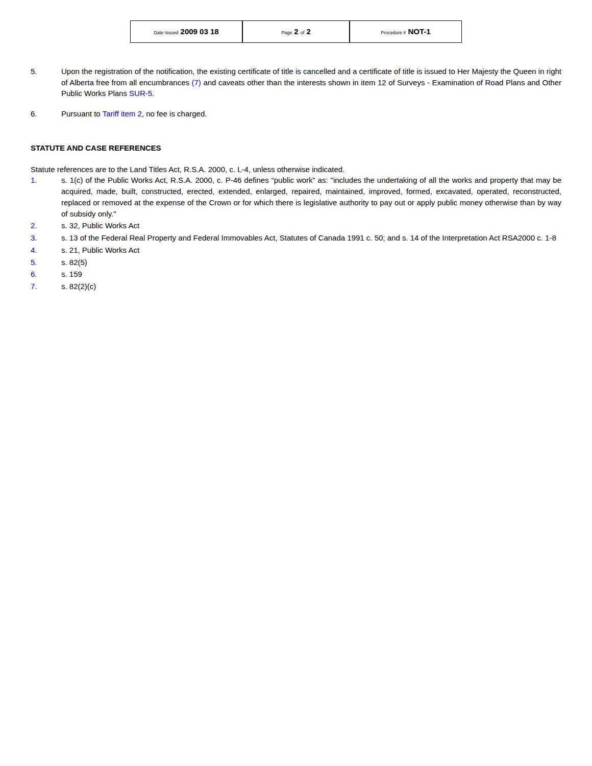Date Issued 2009 03 18
Page 2 of 2
Procedure # NOT-1
5.
Upon the registration of the notification, the existing certificate of title is cancelled and a certificate of title is issued to Her Majesty the Queen in right of Alberta free from all encumbrances (7) and caveats other than the interests shown in item 12 of Surveys - Examination of Road Plans and Other Public Works Plans SUR-5.
6.
Pursuant to Tariff item 2, no fee is charged.
STATUTE AND CASE REFERENCES
Statute references are to the Land Titles Act, R.S.A. 2000, c. L-4, unless otherwise indicated.
1. s. 1(c) of the Public Works Act, R.S.A. 2000, c. P-46 defines “public work” as: "includes the undertaking of all the works and property that may be acquired, made, built, constructed, erected, extended, enlarged, repaired, maintained, improved, formed, excavated, operated, reconstructed, replaced or removed at the expense of the Crown or for which there is legislative authority to pay out or apply public money otherwise than by way of subsidy only."
2. s. 32, Public Works Act
3. s. 13 of the Federal Real Property and Federal Immovables Act, Statutes of Canada 1991 c. 50; and s. 14 of the Interpretation Act RSA2000 c. 1-8
4. s. 21, Public Works Act
5. s. 82(5)
6. s. 159
7. s. 82(2)(c)